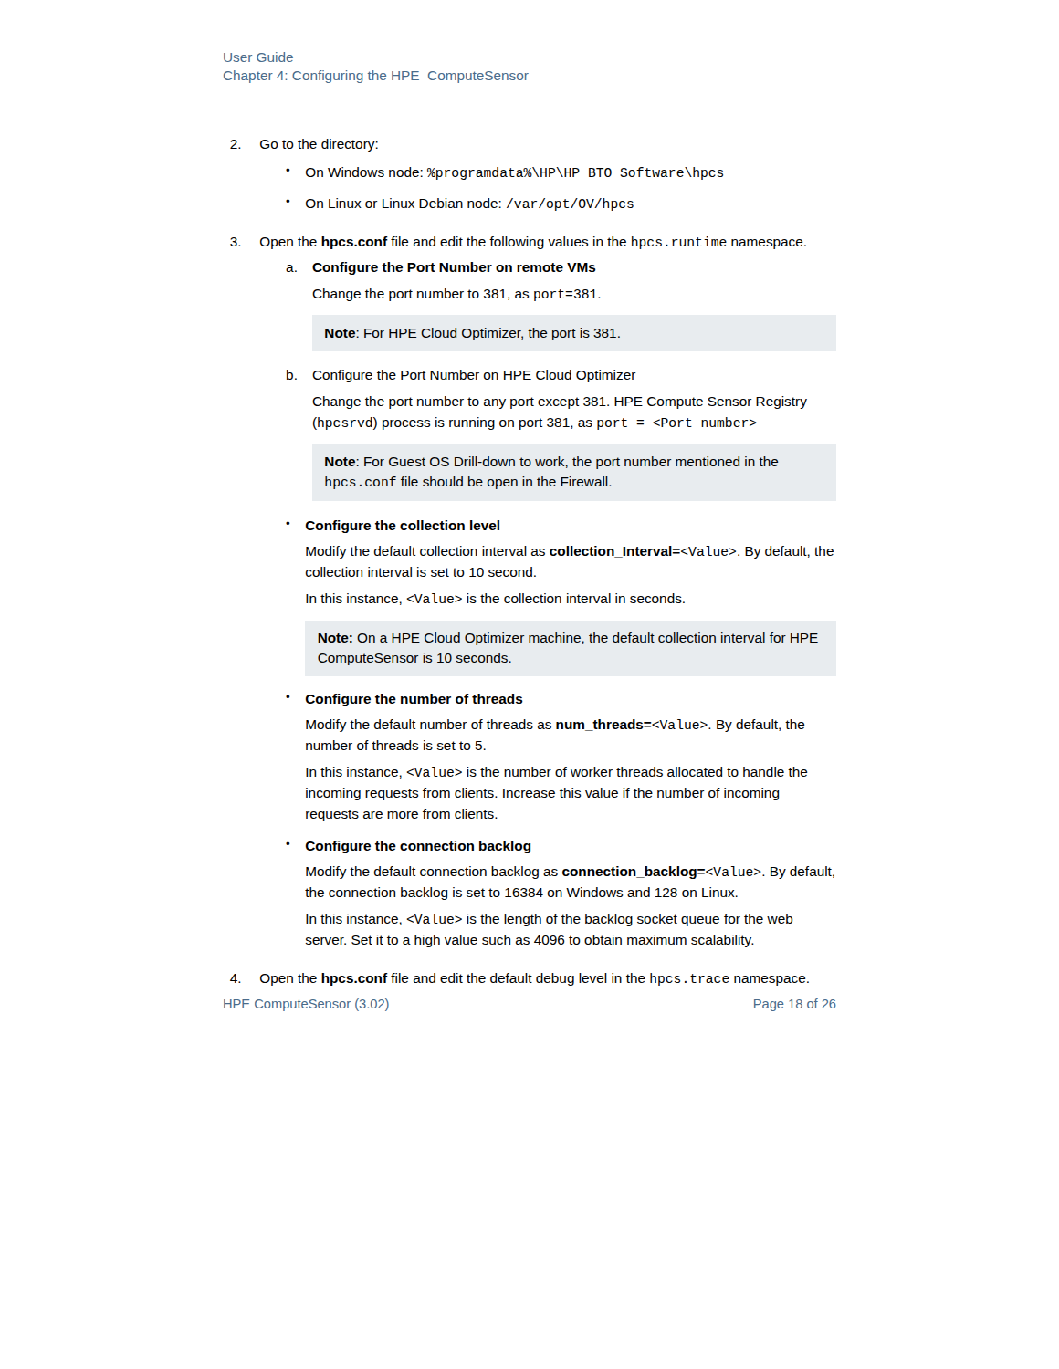User Guide
Chapter 4: Configuring the HPE ComputeSensor
Go to the directory:
On Windows node: %programdata%\HP\HP BTO Software\hpcs
On Linux or Linux Debian node: /var/opt/OV/hpcs
Open the hpcs.conf file and edit the following values in the hpcs.runtime namespace.
Configure the Port Number on remote VMs
Change the port number to 381, as port=381.
Note: For HPE Cloud Optimizer, the port is 381.
Configure the Port Number on HPE Cloud Optimizer
Change the port number to any port except 381. HPE Compute Sensor Registry (hpcsrvd) process is running on port 381, as port = <Port number>
Note: For Guest OS Drill-down to work, the port number mentioned in the hpcs.conf file should be open in the Firewall.
Configure the collection level
Modify the default collection interval as collection_Interval=<Value>. By default, the collection interval is set to 10 second.
In this instance, <Value> is the collection interval in seconds.
Note: On a HPE Cloud Optimizer machine, the default collection interval for HPE ComputeSensor is 10 seconds.
Configure the number of threads
Modify the default number of threads as num_threads=<Value>. By default, the number of threads is set to 5.
In this instance, <Value> is the number of worker threads allocated to handle the incoming requests from clients. Increase this value if the number of incoming requests are more from clients.
Configure the connection backlog
Modify the default connection backlog as connection_backlog=<Value>. By default, the connection backlog is set to 16384 on Windows and 128 on Linux.
In this instance, <Value> is the length of the backlog socket queue for the web server. Set it to a high value such as 4096 to obtain maximum scalability.
Open the hpcs.conf file and edit the default debug level in the hpcs.trace namespace.
HPE ComputeSensor (3.02)
Page 18 of 26